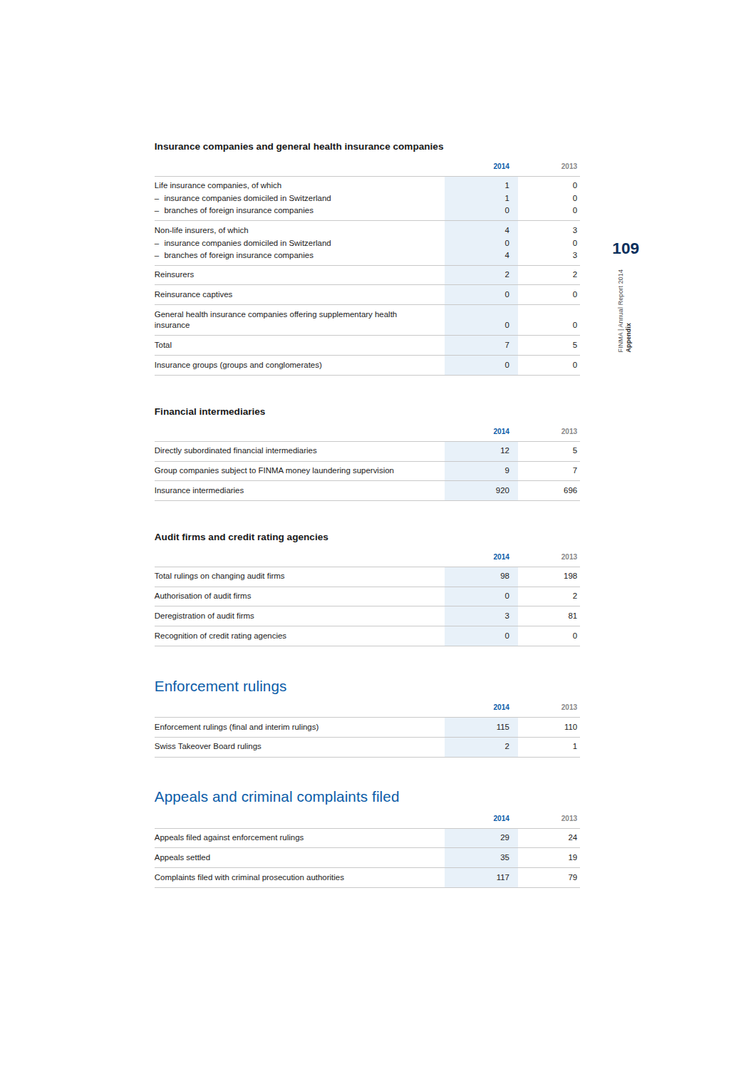109
FINMA | Annual Report 2014
Appendix
Insurance companies and general health insurance companies
| | 2014 | 2013 |
| --- | --- | --- |
| Life insurance companies, of which | 1 | 0 |
| – insurance companies domiciled in Switzerland | 1 | 0 |
| – branches of foreign insurance companies | 0 | 0 |
| Non-life insurers, of which | 4 | 3 |
| – insurance companies domiciled in Switzerland | 0 | 0 |
| – branches of foreign insurance companies | 4 | 3 |
| Reinsurers | 2 | 2 |
| Reinsurance captives | 0 | 0 |
| General health insurance companies offering supplementary health insurance | 0 | 0 |
| Total | 7 | 5 |
| Insurance groups (groups and conglomerates) | 0 | 0 |
Financial intermediaries
| | 2014 | 2013 |
| --- | --- | --- |
| Directly subordinated financial intermediaries | 12 | 5 |
| Group companies subject to FINMA money laundering supervision | 9 | 7 |
| Insurance intermediaries | 920 | 696 |
Audit firms and credit rating agencies
| | 2014 | 2013 |
| --- | --- | --- |
| Total rulings on changing audit firms | 98 | 198 |
| Authorisation of audit firms | 0 | 2 |
| Deregistration of audit firms | 3 | 81 |
| Recognition of credit rating agencies | 0 | 0 |
Enforcement rulings
| | 2014 | 2013 |
| --- | --- | --- |
| Enforcement rulings (final and interim rulings) | 115 | 110 |
| Swiss Takeover Board rulings | 2 | 1 |
Appeals and criminal complaints filed
| | 2014 | 2013 |
| --- | --- | --- |
| Appeals filed against enforcement rulings | 29 | 24 |
| Appeals settled | 35 | 19 |
| Complaints filed with criminal prosecution authorities | 117 | 79 |